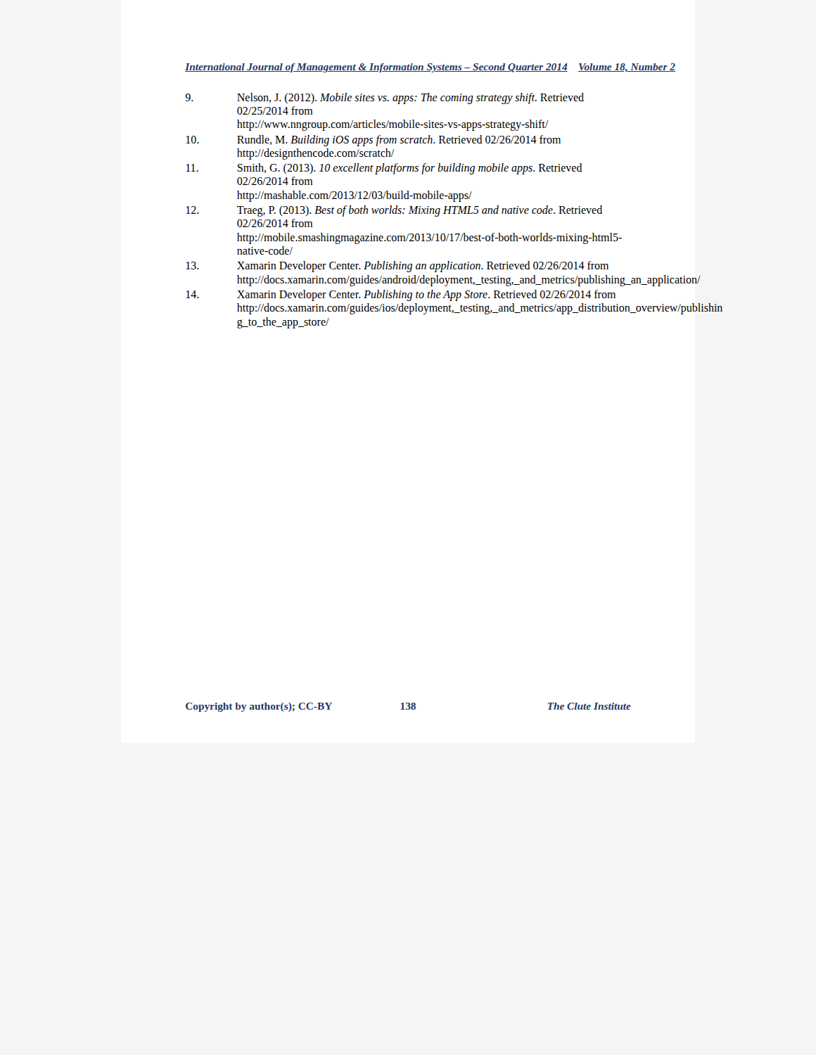International Journal of Management & Information Systems – Second Quarter 2014 Volume 18, Number 2
9. Nelson, J. (2012). Mobile sites vs. apps: The coming strategy shift. Retrieved 02/25/2014 from http://www.nngroup.com/articles/mobile-sites-vs-apps-strategy-shift/
10. Rundle, M. Building iOS apps from scratch. Retrieved 02/26/2014 from http://designthencode.com/scratch/
11. Smith, G. (2013). 10 excellent platforms for building mobile apps. Retrieved 02/26/2014 from http://mashable.com/2013/12/03/build-mobile-apps/
12. Traeg, P. (2013). Best of both worlds: Mixing HTML5 and native code. Retrieved 02/26/2014 from http://mobile.smashingmagazine.com/2013/10/17/best-of-both-worlds-mixing-html5-native-code/
13. Xamarin Developer Center. Publishing an application. Retrieved 02/26/2014 from http://docs.xamarin.com/guides/android/deployment,_testing,_and_metrics/publishing_an_application/
14. Xamarin Developer Center. Publishing to the App Store. Retrieved 02/26/2014 from http://docs.xamarin.com/guides/ios/deployment,_testing,_and_metrics/app_distribution_overview/publishin g_to_the_app_store/
Copyright by author(s); CC-BY 138 The Clute Institute